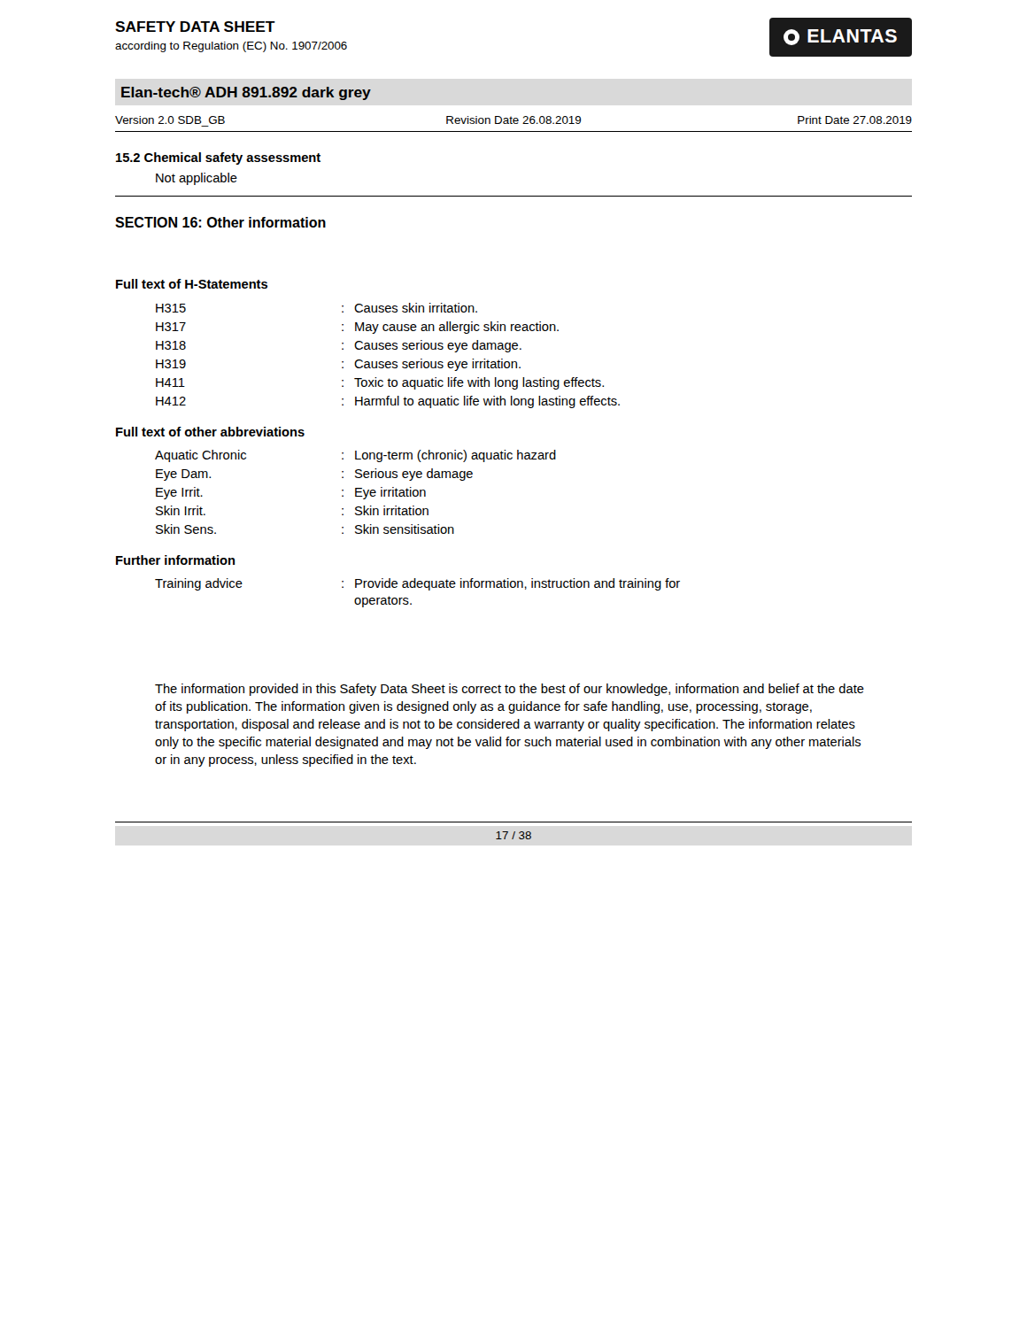SAFETY DATA SHEET
according to Regulation (EC) No. 1907/2006
ELANTAS
Elan-tech® ADH 891.892 dark grey
Version 2.0 SDB_GB Revision Date 26.08.2019 Print Date 27.08.2019
15.2 Chemical safety assessment
Not applicable
SECTION 16: Other information
Full text of H-Statements
| H315 | : | Causes skin irritation. |
| H317 | : | May cause an allergic skin reaction. |
| H318 | : | Causes serious eye damage. |
| H319 | : | Causes serious eye irritation. |
| H411 | : | Toxic to aquatic life with long lasting effects. |
| H412 | : | Harmful to aquatic life with long lasting effects. |
Full text of other abbreviations
| Aquatic Chronic | : | Long-term (chronic) aquatic hazard |
| Eye Dam. | : | Serious eye damage |
| Eye Irrit. | : | Eye irritation |
| Skin Irrit. | : | Skin irritation |
| Skin Sens. | : | Skin sensitisation |
Further information
| Training advice | : | Provide adequate information, instruction and training for operators. |
The information provided in this Safety Data Sheet is correct to the best of our knowledge, information and belief at the date of its publication. The information given is designed only as a guidance for safe handling, use, processing, storage, transportation, disposal and release and is not to be considered a warranty or quality specification. The information relates only to the specific material designated and may not be valid for such material used in combination with any other materials or in any process, unless specified in the text.
17 / 38